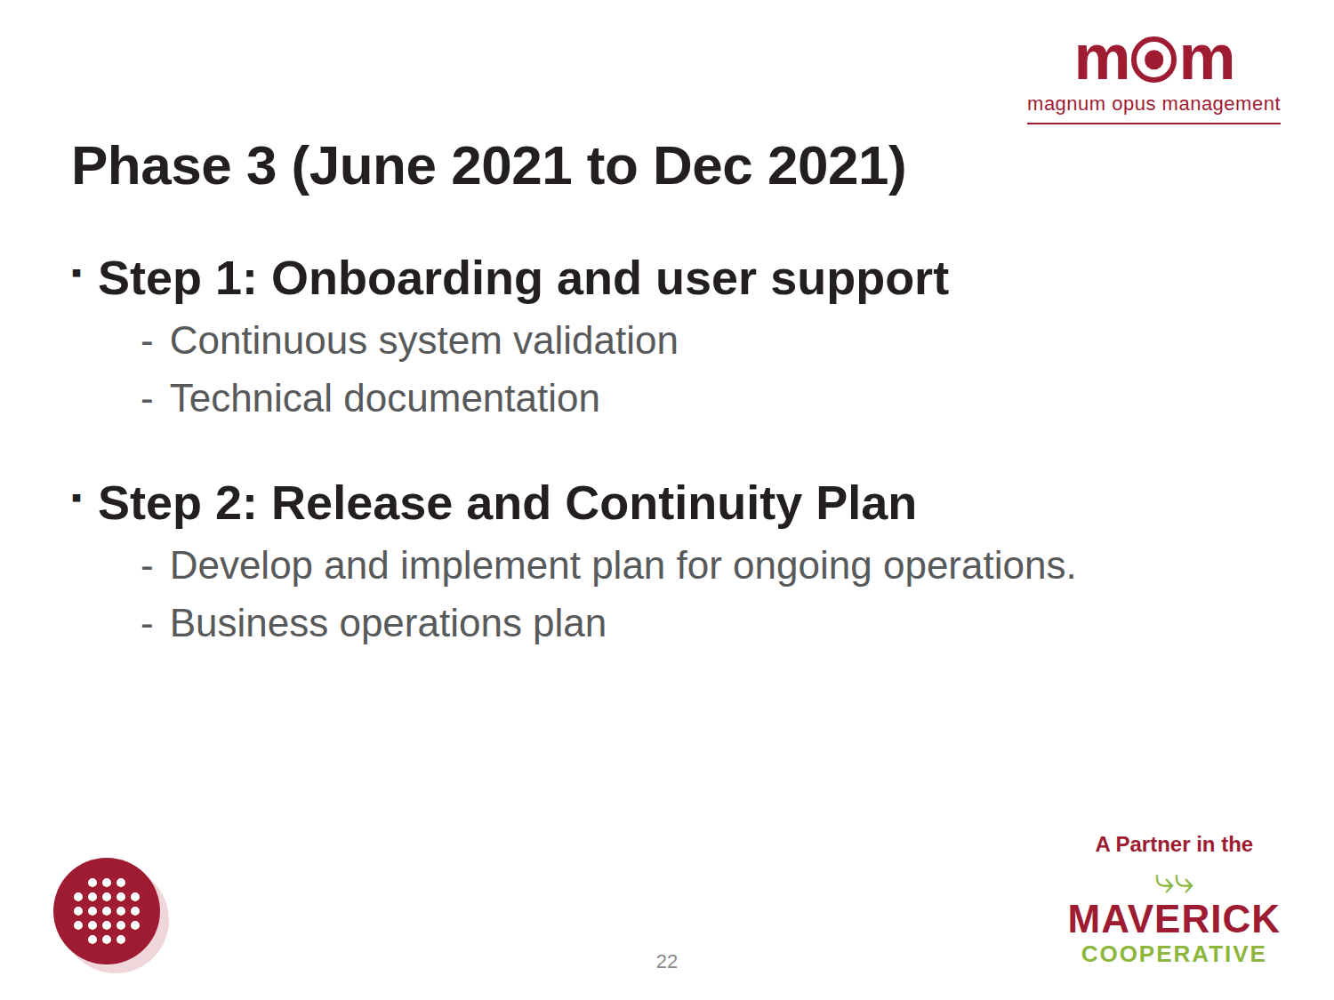m m magnum opus management
Phase 3 (June 2021 to Dec 2021)
▪Step 1: Onboarding and user support
-Continuous system validation
-Technical documentation
▪Step 2: Release and Continuity Plan
-Develop and implement plan for ongoing operations.
-Business operations plan
A Partner in the
⤷⤷
MAVERICK
COOPERATIVE
22